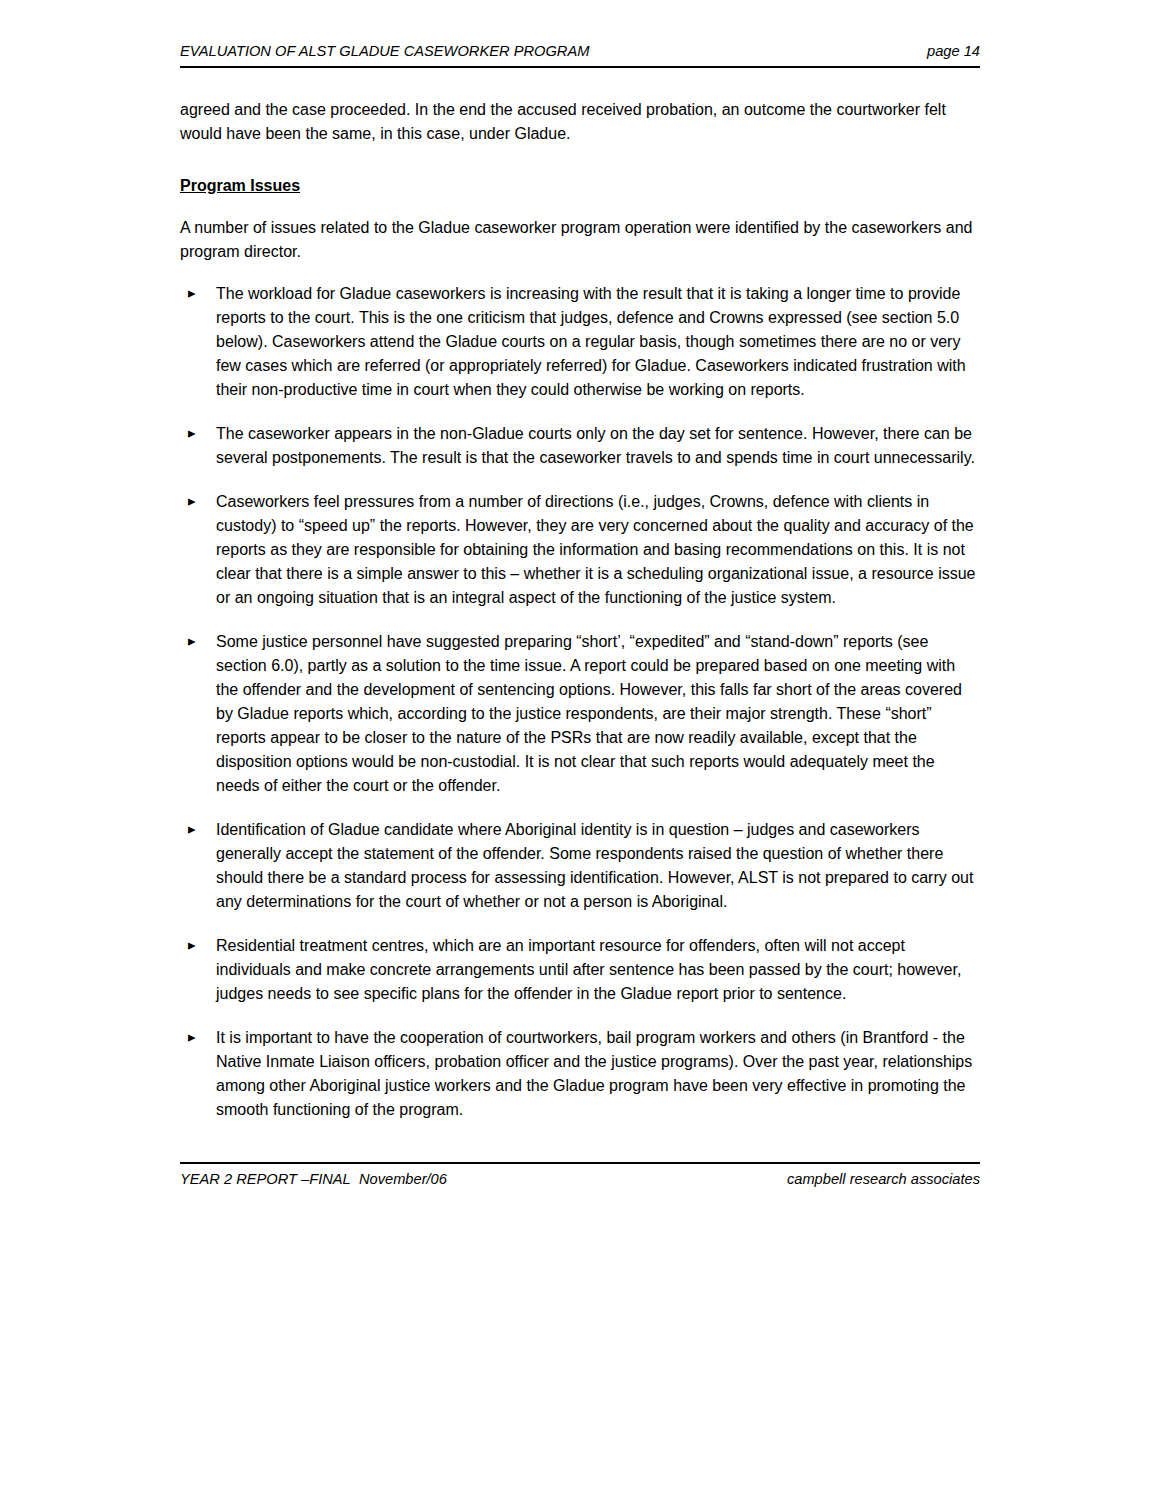Evaluation of ALST Gladue Caseworker Program page 14
agreed and the case proceeded. In the end the accused received probation, an outcome the courtworker felt would have been the same, in this case, under Gladue.
Program Issues
A number of issues related to the Gladue caseworker program operation were identified by the caseworkers and program director.
The workload for Gladue caseworkers is increasing with the result that it is taking a longer time to provide reports to the court. This is the one criticism that judges, defence and Crowns expressed (see section 5.0 below). Caseworkers attend the Gladue courts on a regular basis, though sometimes there are no or very few cases which are referred (or appropriately referred) for Gladue. Caseworkers indicated frustration with their non-productive time in court when they could otherwise be working on reports.
The caseworker appears in the non-Gladue courts only on the day set for sentence. However, there can be several postponements. The result is that the caseworker travels to and spends time in court unnecessarily.
Caseworkers feel pressures from a number of directions (i.e., judges, Crowns, defence with clients in custody) to “speed up” the reports. However, they are very concerned about the quality and accuracy of the reports as they are responsible for obtaining the information and basing recommendations on this. It is not clear that there is a simple answer to this – whether it is a scheduling organizational issue, a resource issue or an ongoing situation that is an integral aspect of the functioning of the justice system.
Some justice personnel have suggested preparing “short’, “expedited” and “stand-down” reports (see section 6.0), partly as a solution to the time issue. A report could be prepared based on one meeting with the offender and the development of sentencing options. However, this falls far short of the areas covered by Gladue reports which, according to the justice respondents, are their major strength. These “short” reports appear to be closer to the nature of the PSRs that are now readily available, except that the disposition options would be non-custodial. It is not clear that such reports would adequately meet the needs of either the court or the offender.
Identification of Gladue candidate where Aboriginal identity is in question – judges and caseworkers generally accept the statement of the offender. Some respondents raised the question of whether there should there be a standard process for assessing identification. However, ALST is not prepared to carry out any determinations for the court of whether or not a person is Aboriginal.
Residential treatment centres, which are an important resource for offenders, often will not accept individuals and make concrete arrangements until after sentence has been passed by the court; however, judges needs to see specific plans for the offender in the Gladue report prior to sentence.
It is important to have the cooperation of courtworkers, bail program workers and others (in Brantford - the Native Inmate Liaison officers, probation officer and the justice programs). Over the past year, relationships among other Aboriginal justice workers and the Gladue program have been very effective in promoting the smooth functioning of the program.
YEAR 2 REPORT –FINAL November/06 campbell research associates